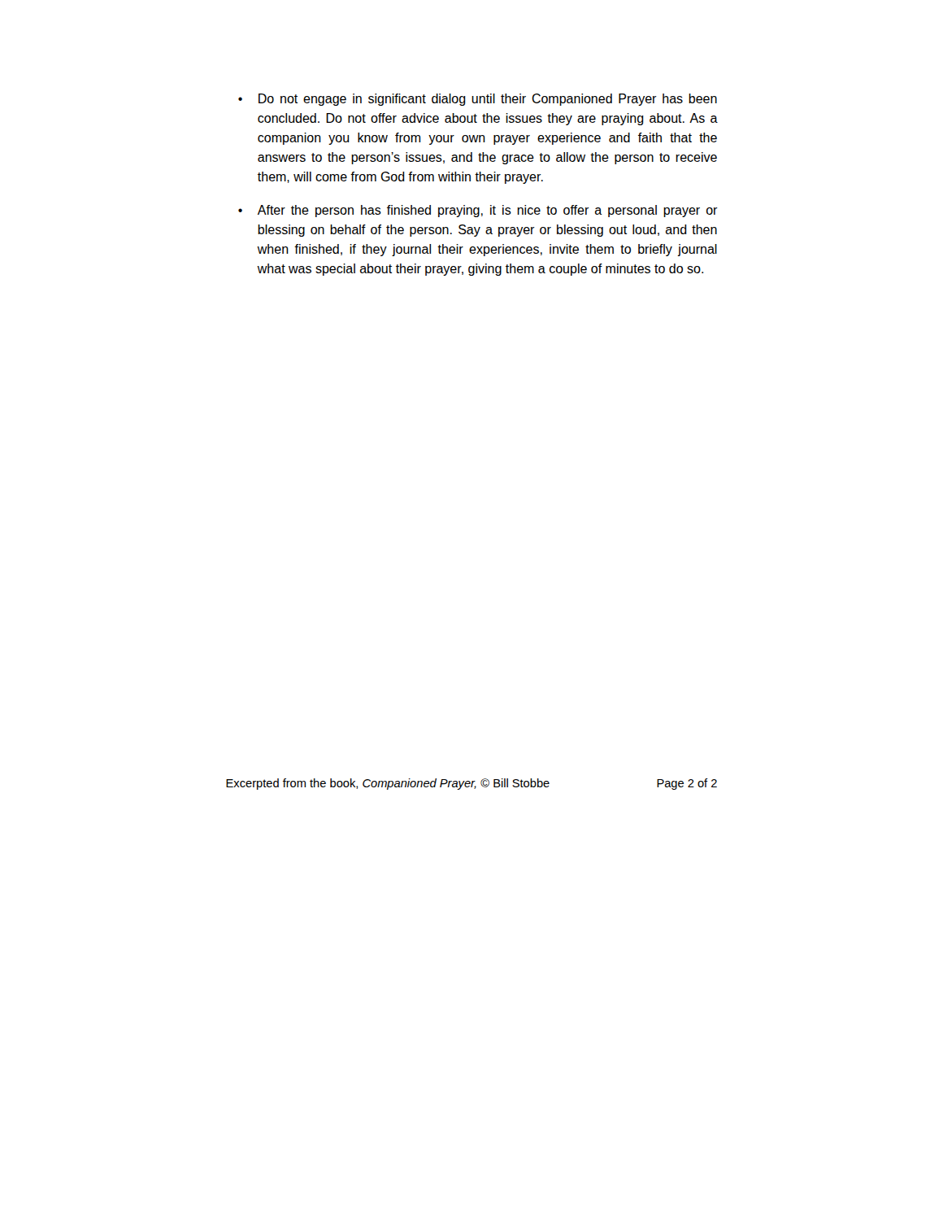Do not engage in significant dialog until their Companioned Prayer has been concluded. Do not offer advice about the issues they are praying about. As a companion you know from your own prayer experience and faith that the answers to the person’s issues, and the grace to allow the person to receive them, will come from God from within their prayer.
After the person has finished praying, it is nice to offer a personal prayer or blessing on behalf of the person. Say a prayer or blessing out loud, and then when finished, if they journal their experiences, invite them to briefly journal what was special about their prayer, giving them a couple of minutes to do so.
Excerpted from the book, Companioned Prayer, © Bill Stobbe
Page 2 of 2